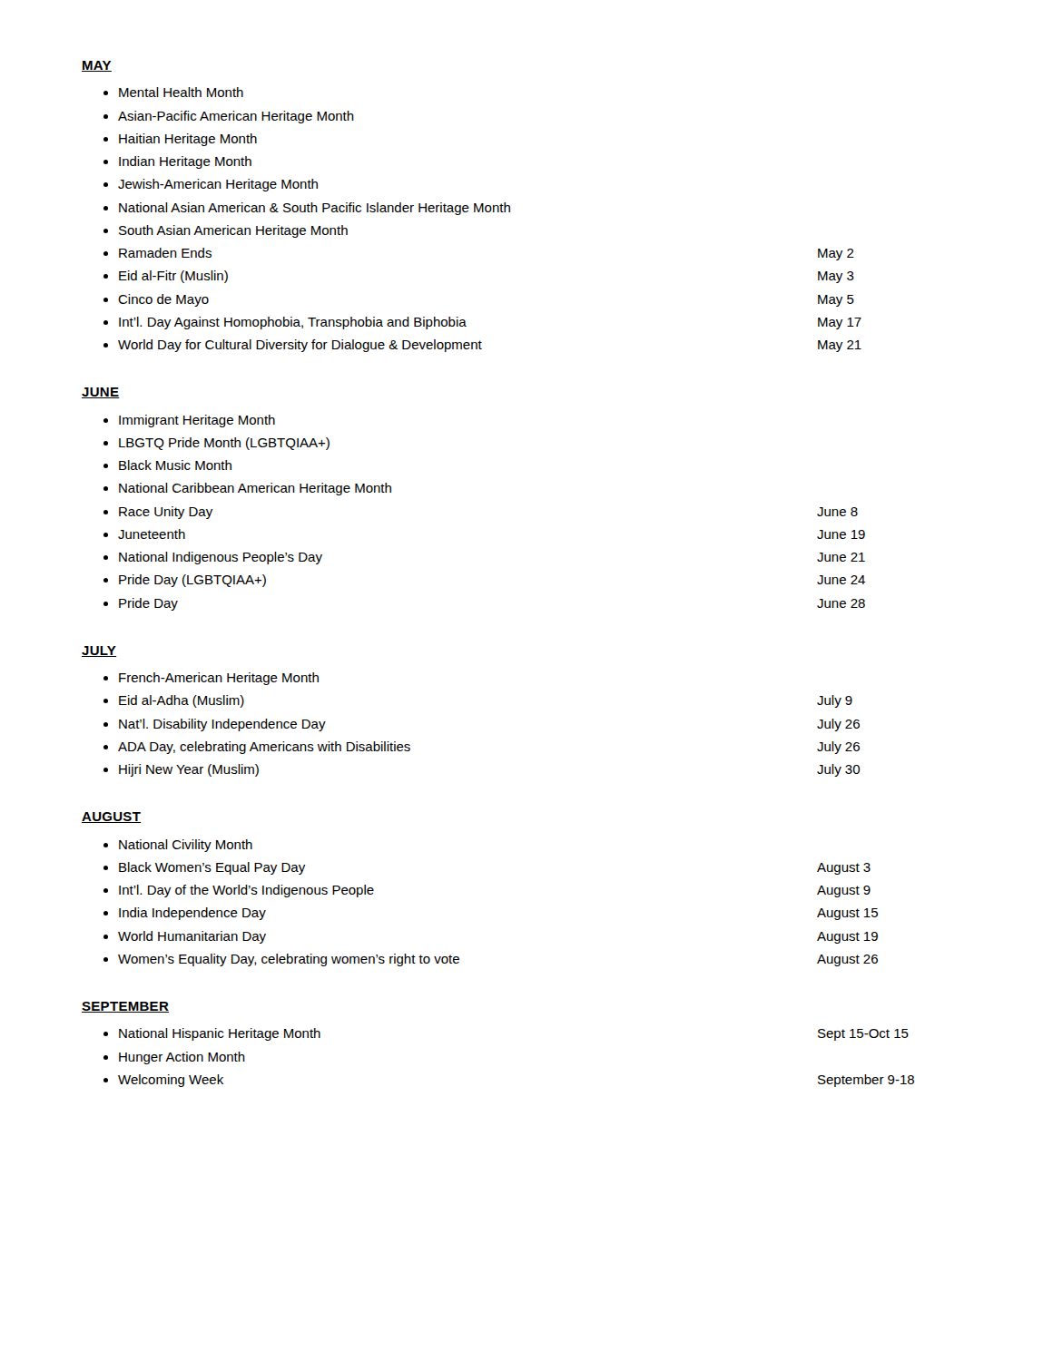MAY
Mental Health Month
Asian-Pacific American Heritage Month
Haitian Heritage Month
Indian Heritage Month
Jewish-American Heritage Month
National Asian American & South Pacific Islander Heritage Month
South Asian American Heritage Month
Ramaden Ends May 2
Eid al-Fitr (Muslin) May 3
Cinco de Mayo May 5
Int’l. Day Against Homophobia, Transphobia and Biphobia May 17
World Day for Cultural Diversity for Dialogue & Development May 21
JUNE
Immigrant Heritage Month
LBGTQ Pride Month (LGBTQIAA+)
Black Music Month
National Caribbean American Heritage Month
Race Unity Day June 8
Juneteenth June 19
National Indigenous People’s Day June 21
Pride Day (LGBTQIAA+) June 24
Pride Day June 28
JULY
French-American Heritage Month
Eid al-Adha (Muslim) July 9
Nat’l. Disability Independence Day July 26
ADA Day, celebrating Americans with Disabilities July 26
Hijri New Year (Muslim) July 30
AUGUST
National Civility Month
Black Women’s Equal Pay Day August 3
Int’l. Day of the World’s Indigenous People August 9
India Independence Day August 15
World Humanitarian Day August 19
Women’s Equality Day, celebrating women’s right to vote August 26
SEPTEMBER
National Hispanic Heritage Month Sept 15-Oct 15
Hunger Action Month
Welcoming Week September 9-18